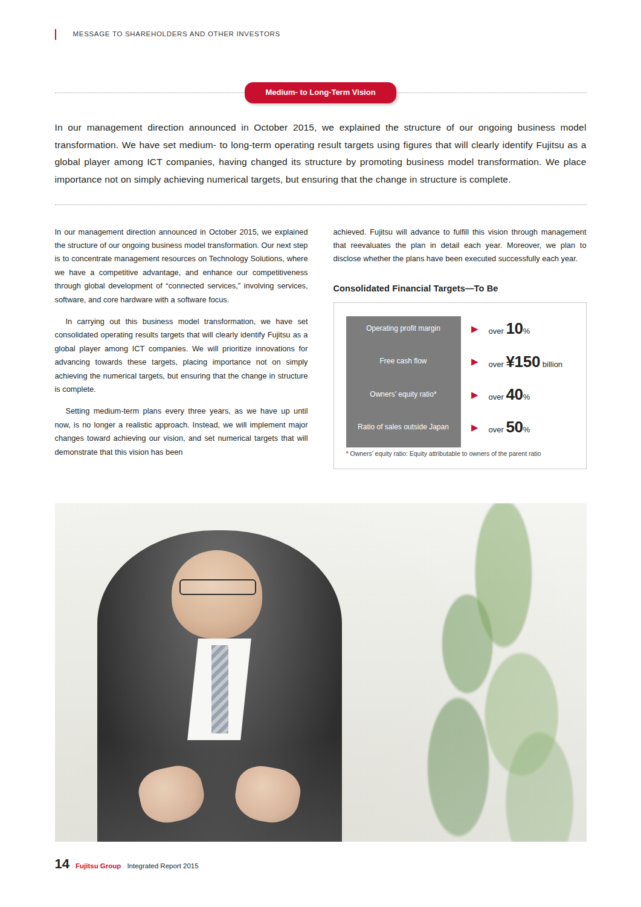Message to Shareholders and Other Investors
Medium- to Long-Term Vision
In our management direction announced in October 2015, we explained the structure of our ongoing business model transformation. We have set medium- to long-term operating result targets using figures that will clearly identify Fujitsu as a global player among ICT companies, having changed its structure by promoting business model transformation. We place importance not on simply achieving numerical targets, but ensuring that the change in structure is complete.
In our management direction announced in October 2015, we explained the structure of our ongoing business model transformation. Our next step is to concentrate management resources on Technology Solutions, where we have a competitive advantage, and enhance our competitiveness through global development of “connected services,” involving services, software, and core hardware with a software focus.
In carrying out this business model transformation, we have set consolidated operating results targets that will clearly identify Fujitsu as a global player among ICT companies. We will prioritize innovations for advancing towards these targets, placing importance not on simply achieving the numerical targets, but ensuring that the change in structure is complete.
Setting medium-term plans every three years, as we have up until now, is no longer a realistic approach. Instead, we will implement major changes toward achieving our vision, and set numerical targets that will demonstrate that this vision has been
achieved. Fujitsu will advance to fulfill this vision through management that reevaluates the plan in detail each year. Moreover, we plan to disclose whether the plans have been executed successfully each year.
Consolidated Financial Targets—To Be
| Operating profit margin | ▶ | over 10 % |
| Free cash flow | ▶ | over ¥150 billion |
| Owners’ equity ratio* | ▶ | over 40 % |
| Ratio of sales outside Japan | ▶ | over 50 % |
* Owners’ equity ratio: Equity attributable to owners of the parent ratio
14 Fujitsu Group Integrated Report 2015